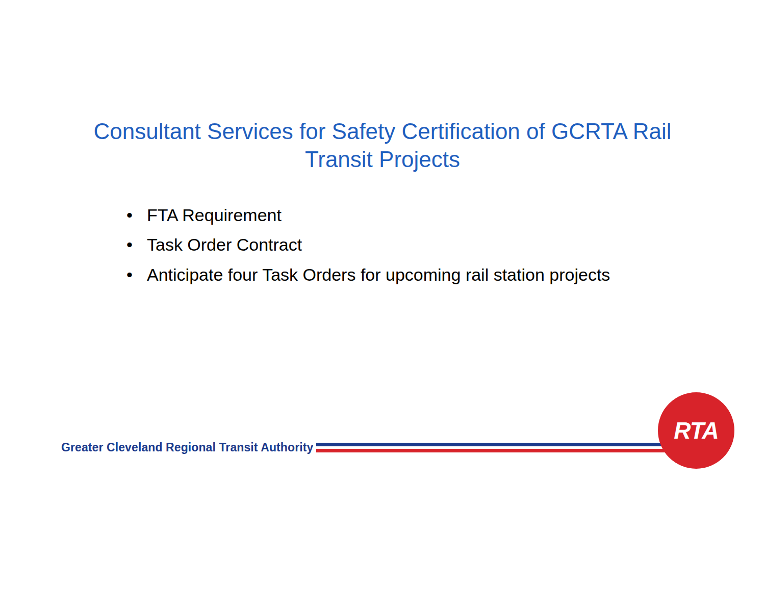Consultant Services for Safety Certification of GCRTA Rail Transit Projects
FTA Requirement
Task Order Contract
Anticipate four Task Orders for upcoming rail station projects
Greater Cleveland Regional Transit Authority
RTA